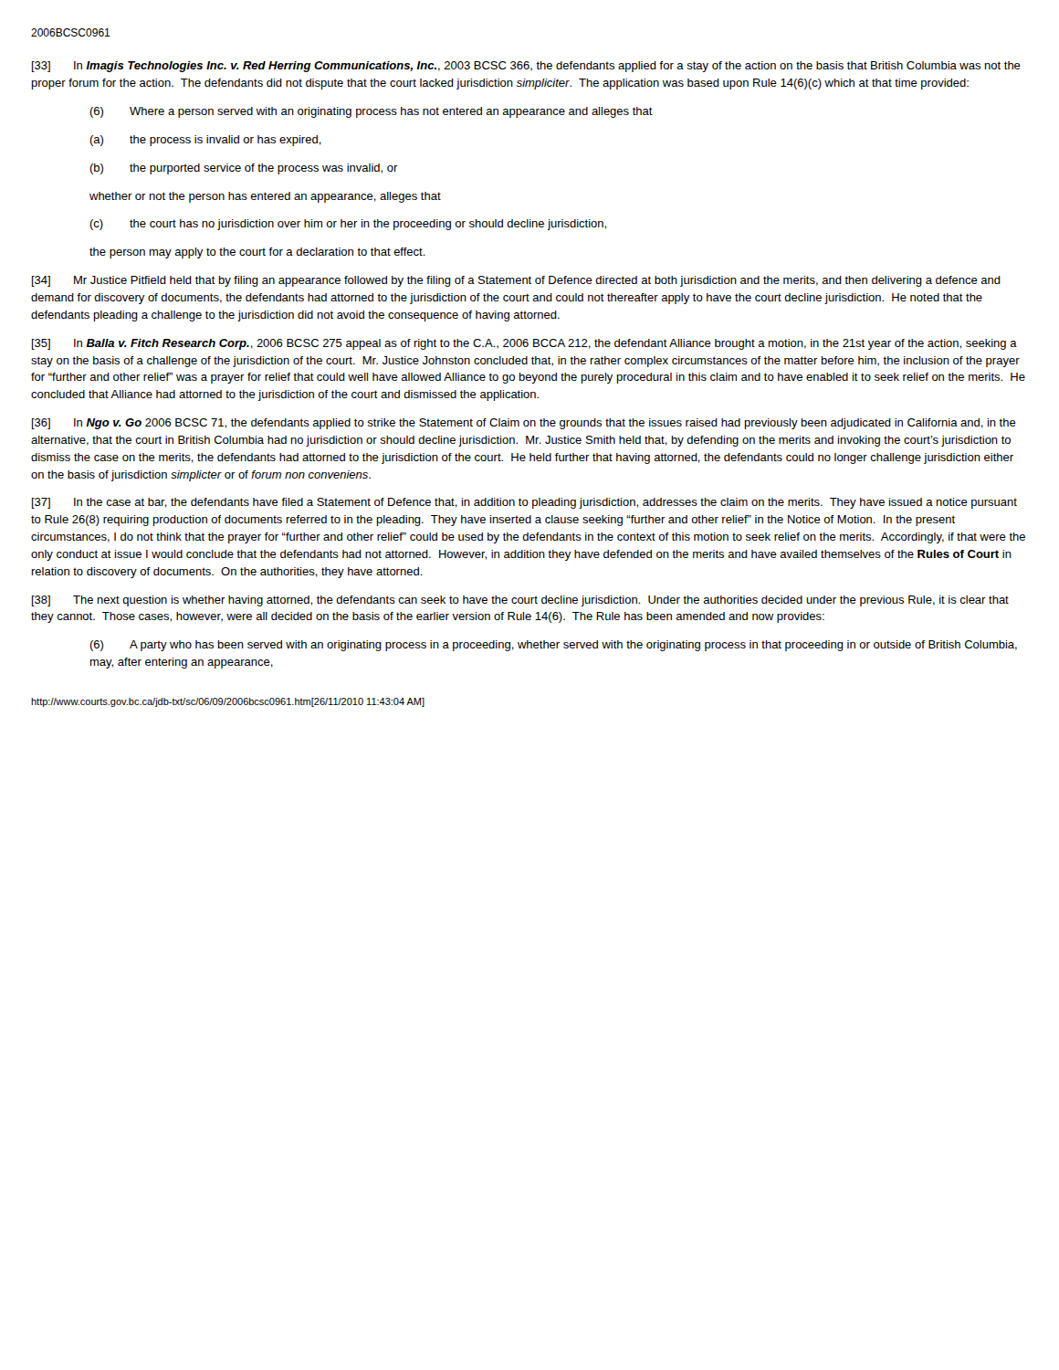2006BCSC0961
[33] In Imagis Technologies Inc. v. Red Herring Communications, Inc., 2003 BCSC 366, the defendants applied for a stay of the action on the basis that British Columbia was not the proper forum for the action. The defendants did not dispute that the court lacked jurisdiction simpliciter. The application was based upon Rule 14(6)(c) which at that time provided:
(6) Where a person served with an originating process has not entered an appearance and alleges that
(a) the process is invalid or has expired,
(b) the purported service of the process was invalid, or
whether or not the person has entered an appearance, alleges that
(c) the court has no jurisdiction over him or her in the proceeding or should decline jurisdiction,
the person may apply to the court for a declaration to that effect.
[34] Mr Justice Pitfield held that by filing an appearance followed by the filing of a Statement of Defence directed at both jurisdiction and the merits, and then delivering a defence and demand for discovery of documents, the defendants had attorned to the jurisdiction of the court and could not thereafter apply to have the court decline jurisdiction. He noted that the defendants pleading a challenge to the jurisdiction did not avoid the consequence of having attorned.
[35] In Balla v. Fitch Research Corp., 2006 BCSC 275 appeal as of right to the C.A., 2006 BCCA 212, the defendant Alliance brought a motion, in the 21st year of the action, seeking a stay on the basis of a challenge of the jurisdiction of the court. Mr. Justice Johnston concluded that, in the rather complex circumstances of the matter before him, the inclusion of the prayer for “further and other relief” was a prayer for relief that could well have allowed Alliance to go beyond the purely procedural in this claim and to have enabled it to seek relief on the merits. He concluded that Alliance had attorned to the jurisdiction of the court and dismissed the application.
[36] In Ngo v. Go 2006 BCSC 71, the defendants applied to strike the Statement of Claim on the grounds that the issues raised had previously been adjudicated in California and, in the alternative, that the court in British Columbia had no jurisdiction or should decline jurisdiction. Mr. Justice Smith held that, by defending on the merits and invoking the court’s jurisdiction to dismiss the case on the merits, the defendants had attorned to the jurisdiction of the court. He held further that having attorned, the defendants could no longer challenge jurisdiction either on the basis of jurisdiction simplicter or of forum non conveniens.
[37] In the case at bar, the defendants have filed a Statement of Defence that, in addition to pleading jurisdiction, addresses the claim on the merits. They have issued a notice pursuant to Rule 26(8) requiring production of documents referred to in the pleading. They have inserted a clause seeking “further and other relief” in the Notice of Motion. In the present circumstances, I do not think that the prayer for “further and other relief” could be used by the defendants in the context of this motion to seek relief on the merits. Accordingly, if that were the only conduct at issue I would conclude that the defendants had not attorned. However, in addition they have defended on the merits and have availed themselves of the Rules of Court in relation to discovery of documents. On the authorities, they have attorned.
[38] The next question is whether having attorned, the defendants can seek to have the court decline jurisdiction. Under the authorities decided under the previous Rule, it is clear that they cannot. Those cases, however, were all decided on the basis of the earlier version of Rule 14(6). The Rule has been amended and now provides:
(6) A party who has been served with an originating process in a proceeding, whether served with the originating process in that proceeding in or outside of British Columbia, may, after entering an appearance,
http://www.courts.gov.bc.ca/jdb-txt/sc/06/09/2006bcsc0961.htm[26/11/2010 11:43:04 AM]